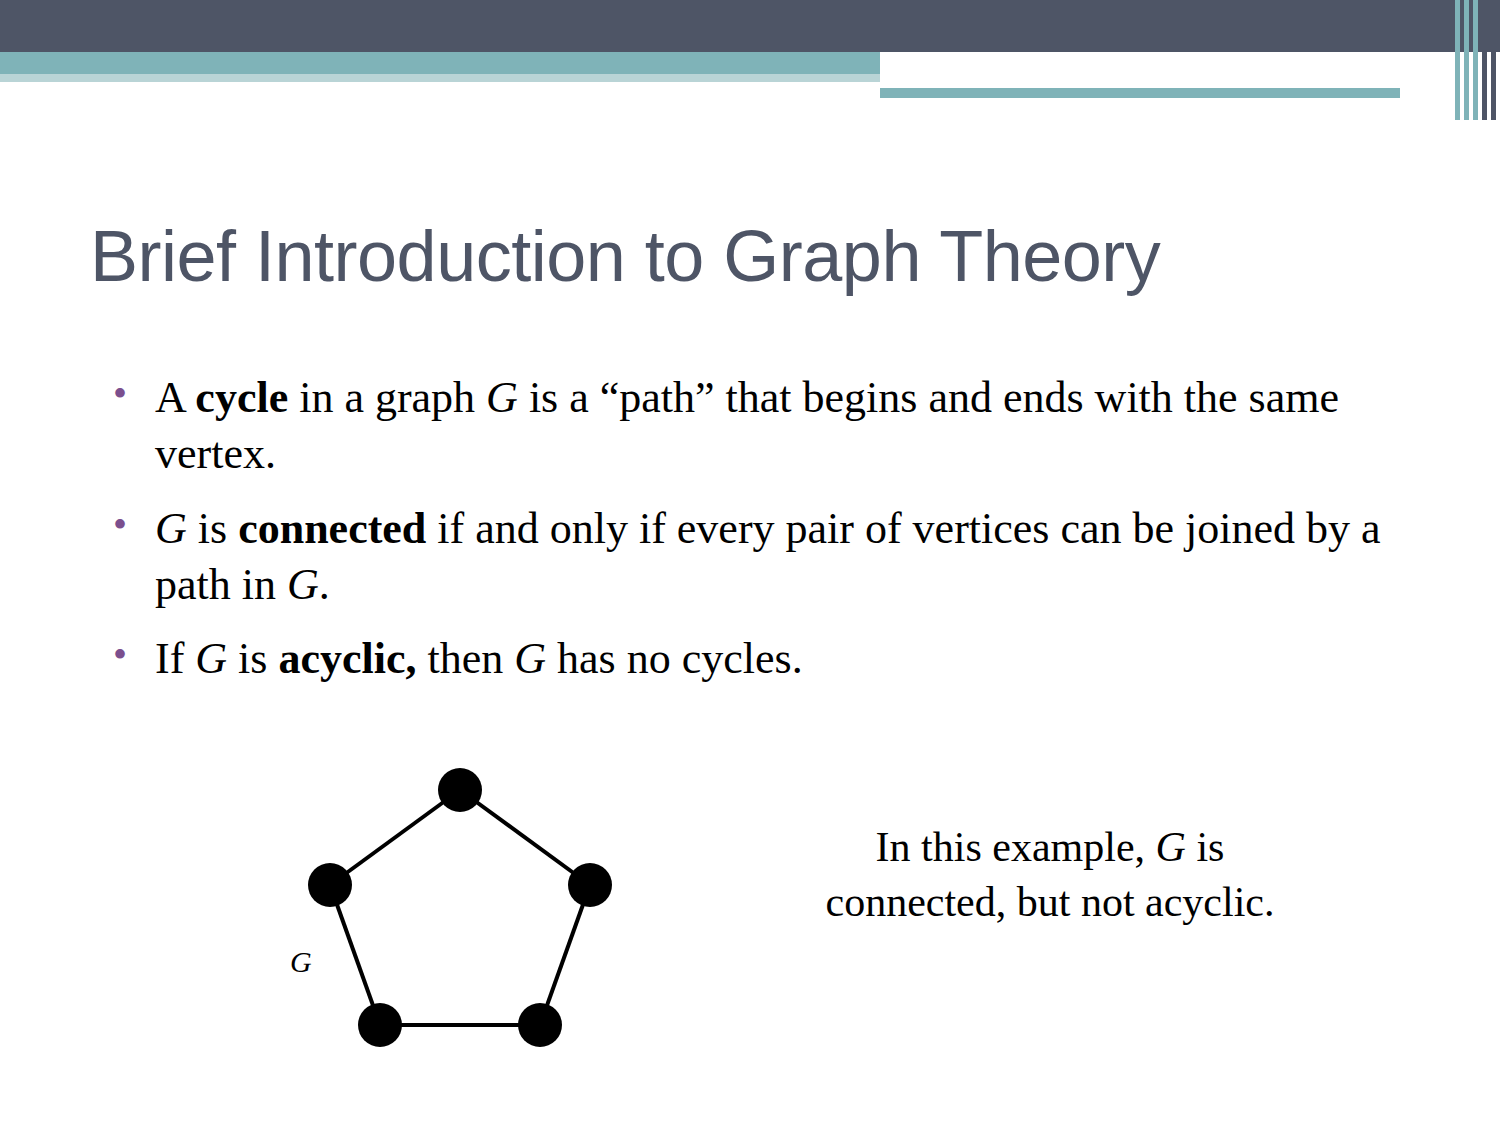Brief Introduction to Graph Theory
A cycle in a graph G is a “path” that begins and ends with the same vertex.
G is connected if and only if every pair of vertices can be joined by a path in G.
If G is acyclic, then G has no cycles.
G
In this example, G is connected, but not acyclic.